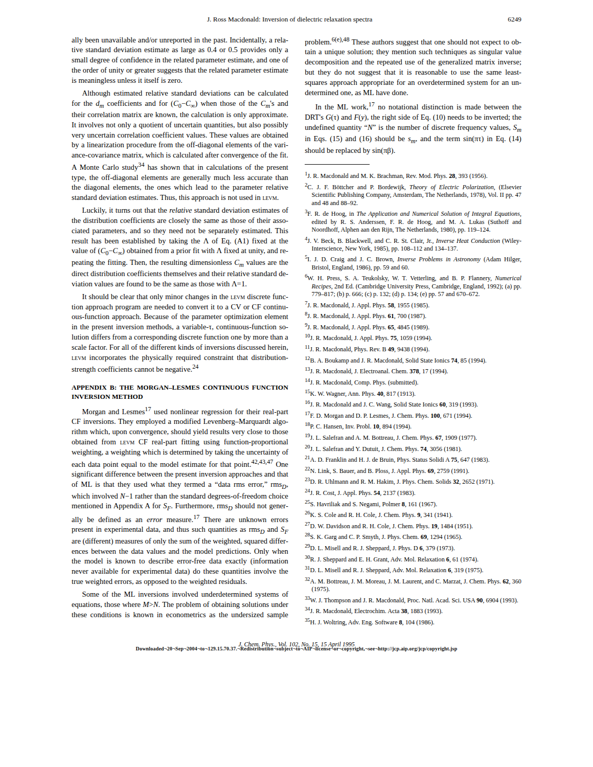J. Ross Macdonald: Inversion of dielectric relaxation spectra 6249
ally been unavailable and/or unreported in the past. Incidentally, a relative standard deviation estimate as large as 0.4 or 0.5 provides only a small degree of confidence in the related parameter estimate, and one of the order of unity or greater suggests that the related parameter estimate is meaningless unless it itself is zero.
Although estimated relative standard deviations can be calculated for the dm coefficients and for (C0−C∞) when those of the Cm's and their correlation matrix are known, the calculation is only approximate. It involves not only a quotient of uncertain quantities, but also possibly very uncertain correlation coefficient values. These values are obtained by a linearization procedure from the off-diagonal elements of the variance-covariance matrix, which is calculated after convergence of the fit. A Monte Carlo study34 has shown that in calculations of the present type, the off-diagonal elements are generally much less accurate than the diagonal elements, the ones which lead to the parameter relative standard deviation estimates. Thus, this approach is not used in levm.
Luckily, it turns out that the relative standard deviation estimates of the distribution coefficients are closely the same as those of their associated parameters, and so they need not be separately estimated. This result has been established by taking the Λ of Eq. (A1) fixed at the value of (C0−C∞) obtained from a prior fit with Λ fixed at unity, and repeating the fitting. Then, the resulting dimensionless Cm values are the direct distribution coefficients themselves and their relative standard deviation values are found to be the same as those with Λ=1.
It should be clear that only minor changes in the levm discrete function approach program are needed to convert it to a CV or CF continuous-function approach. Because of the parameter optimization element in the present inversion methods, a variable-τ, continuous-function solution differs from a corresponding discrete function one by more than a scale factor. For all of the different kinds of inversions discussed herein, levm incorporates the physically required constraint that distribution-strength coefficients cannot be negative.24
Appendix B: The Morgan–Lesmes Continuous Function Inversion Method
Morgan and Lesmes17 used nonlinear regression for their real-part CF inversions. They employed a modified Levenberg–Marquardt algorithm which, upon convergence, should yield results very close to those obtained from levm CF real-part fitting using function-proportional weighting, a weighting which is determined by taking the uncertainty of each data point equal to the model estimate for that point.42,43,47 One significant difference between the present inversion approaches and that of ML is that they used what they termed a “data rms error,” rmsD, which involved N−1 rather than the standard degrees-of-freedom choice mentioned in Appendix A for SF. Furthermore, rmsD should not generally be defined as an error measure.17 There are unknown errors present in experimental data, and thus such quantities as rmsD and SF are (different) measures of only the sum of the weighted, squared differences between the data values and the model predictions. Only when the model is known to describe error-free data exactly (information never available for experimental data) do these quantities involve the true weighted errors, as opposed to the weighted residuals.
Some of the ML inversions involved underdetermined systems of equations, those where M>N. The problem of obtaining solutions under these conditions is known in econometrics as the undersized sample problem.6(e),48 These authors suggest that one should not expect to obtain a unique solution; they mention such techniques as singular value decomposition and the repeated use of the generalized matrix inverse; but they do not suggest that it is reasonable to use the same least-squares approach appropriate for an overdetermined system for an undetermined one, as ML have done.
In the ML work,17 no notational distinction is made between the DRT's G(τ) and F(y), the right side of Eq. (10) needs to be inverted; the undefined quantity “N” is the number of discrete frequency values, Sm in Eqs. (15) and (16) should be sm, and the term sin(πτ) in Eq. (14) should be replaced by sin(πβ).
1J. R. Macdonald and M. K. Brachman, Rev. Mod. Phys. 28, 393 (1956).
2C. J. F. Böttcher and P. Bordewijk, Theory of Electric Polarization, (Elsevier Scientific Publishing Company, Amsterdam, The Netherlands, 1978), Vol. II pp. 47 and 48 and 88–92.
3F. R. de Hoog, in The Application and Numerical Solution of Integral Equations, edited by R. S. Anderssen, F. R. de Hoog, and M. A. Lukas (Suthoff and Noordhoff, Alphen aan den Rijn, The Netherlands, 1980), pp. 119–124.
4J. V. Beck, B. Blackwell, and C. R. St. Clair, Jr., Inverse Heat Conduction (Wiley-Interscience, New York, 1985), pp. 108–112 and 134–137.
5I. J. D. Craig and J. C. Brown, Inverse Problems in Astronomy (Adam Hilger, Bristol, England, 1986), pp. 59 and 60.
6W. H. Press, S. A. Teukolsky, W. T. Vetterling, and B. P. Flannery, Numerical Recipes, 2nd Ed. (Cambridge University Press, Cambridge, England, 1992); (a) pp. 779–817; (b) p. 666; (c) p. 132; (d) p. 134; (e) pp. 57 and 670–672.
7J. R. Macdonald, J. Appl. Phys. 58, 1955 (1985).
8J. R. Macdonald, J. Appl. Phys. 61, 700 (1987).
9J. R. Macdonald, J. Appl. Phys. 65, 4845 (1989).
10J. R. Macdonald, J. Appl. Phys. 75, 1059 (1994).
11J. R. Macdonald, Phys. Rev. B 49, 9438 (1994).
12B. A. Boukamp and J. R. Macdonald, Solid State Ionics 74, 85 (1994).
13J. R. Macdonald, J. Electroanal. Chem. 378, 17 (1994).
14J. R. Macdonald, Comp. Phys. (submitted).
15K. W. Wagner, Ann. Phys. 40, 817 (1913).
16J. R. Macdonald and J. C. Wang, Solid State Ionics 60, 319 (1993).
17F. D. Morgan and D. P. Lesmes, J. Chem. Phys. 100, 671 (1994).
18P. C. Hansen, Inv. Probl. 10, 894 (1994).
19J. L. Salefran and A. M. Bottreau, J. Chem. Phys. 67, 1909 (1977).
20J. L. Salefran and Y. Dutuit, J. Chem. Phys. 74, 3056 (1981).
21A. D. Franklin and H. J. de Bruin, Phys. Status Solidi A 75, 647 (1983).
22N. Link, S. Bauer, and B. Ploss, J. Appl. Phys. 69, 2759 (1991).
23D. R. Uhlmann and R. M. Hakim, J. Phys. Chem. Solids 32, 2652 (1971).
24J. R. Cost, J. Appl. Phys. 54, 2137 (1983).
25S. Havriliak and S. Negami, Polmer 8, 161 (1967).
26K. S. Cole and R. H. Cole, J. Chem. Phys. 9, 341 (1941).
27D. W. Davidson and R. H. Cole, J. Chem. Phys. 19, 1484 (1951).
28S. K. Garg and C. P. Smyth, J. Phys. Chem. 69, 1294 (1965).
29D. L. Misell and R. J. Sheppard, J. Phys. D 6, 379 (1973).
30R. J. Sheppard and E. H. Grant, Adv. Mol. Relaxation 6, 61 (1974).
31D. L. Misell and R. J. Sheppard, Adv. Mol. Relaxation 6, 319 (1975).
32A. M. Bottreau, J. M. Moreau, J. M. Laurent, and C. Marzat, J. Chem. Phys. 62, 360 (1975).
33W. J. Thompson and J. R. Macdonald, Proc. Natl. Acad. Sci. USA 90, 6904 (1993).
34J. R. Macdonald, Electrochim. Acta 38, 1883 (1993).
35H. J. Woltring, Adv. Eng. Software 8, 104 (1986).
J. Chem. Phys., Vol. 102, No. 15, 15 April 1995
Downloaded¬20¬Sep¬2004¬to¬129.15.70.37.¬Redistribution¬subject¬to¬AIP¬license¬or¬copyright,¬see¬http://jcp.aip.org/jcp/copyright.jsp